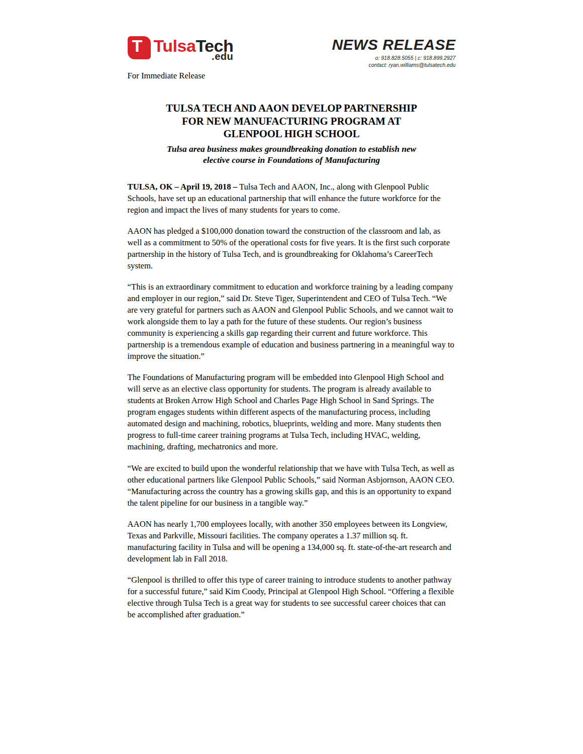Tulsa Tech
.edu
NEWS RELEASE
o: 918.828.5055 | c: 918.899.2927
contact: ryan.williams@tulsatech.edu
For Immediate Release
Tulsa Tech and AAON Develop Partnership
for New Manufacturing Program at
Glenpool High School
Tulsa area business makes groundbreaking donation to establish new
elective course in Foundations of Manufacturing
TULSA, OK – April 19, 2018 – Tulsa Tech and AAON, Inc., along with Glenpool Public Schools, have set up an educational partnership that will enhance the future workforce for the region and impact the lives of many students for years to come.
AAON has pledged a $100,000 donation toward the construction of the classroom and lab, as well as a commitment to 50% of the operational costs for five years. It is the first such corporate partnership in the history of Tulsa Tech, and is groundbreaking for Oklahoma’s CareerTech system.
“This is an extraordinary commitment to education and workforce training by a leading company and employer in our region,” said Dr. Steve Tiger, Superintendent and CEO of Tulsa Tech. “We are very grateful for partners such as AAON and Glenpool Public Schools, and we cannot wait to work alongside them to lay a path for the future of these students. Our region’s business community is experiencing a skills gap regarding their current and future workforce. This partnership is a tremendous example of education and business partnering in a meaningful way to improve the situation.”
The Foundations of Manufacturing program will be embedded into Glenpool High School and will serve as an elective class opportunity for students. The program is already available to students at Broken Arrow High School and Charles Page High School in Sand Springs. The program engages students within different aspects of the manufacturing process, including automated design and machining, robotics, blueprints, welding and more. Many students then progress to full-time career training programs at Tulsa Tech, including HVAC, welding, machining, drafting, mechatronics and more.
“We are excited to build upon the wonderful relationship that we have with Tulsa Tech, as well as other educational partners like Glenpool Public Schools,” said Norman Asbjornson, AAON CEO. “Manufacturing across the country has a growing skills gap, and this is an opportunity to expand the talent pipeline for our business in a tangible way.”
AAON has nearly 1,700 employees locally, with another 350 employees between its Longview, Texas and Parkville, Missouri facilities. The company operates a 1.37 million sq. ft. manufacturing facility in Tulsa and will be opening a 134,000 sq. ft. state-of-the-art research and development lab in Fall 2018.
“Glenpool is thrilled to offer this type of career training to introduce students to another pathway for a successful future,” said Kim Coody, Principal at Glenpool High School. “Offering a flexible elective through Tulsa Tech is a great way for students to see successful career choices that can be accomplished after graduation.”